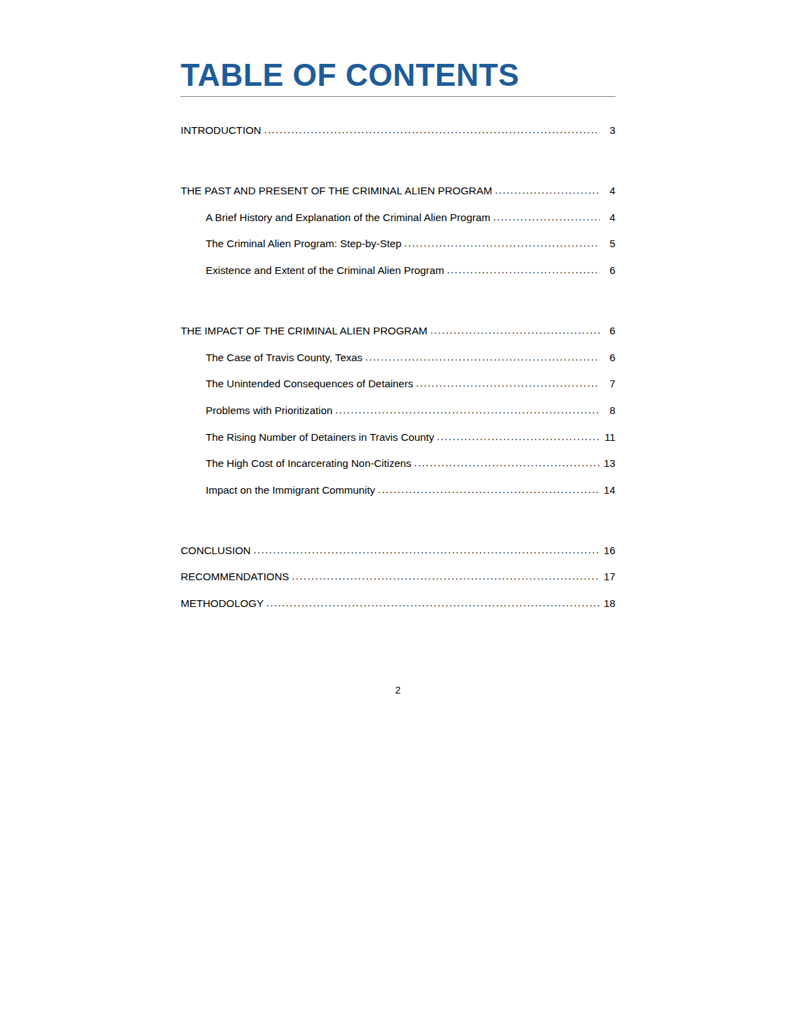TABLE OF CONTENTS
INTRODUCTION ................................................................................................................................... 3
THE PAST AND PRESENT OF THE CRIMINAL ALIEN PROGRAM ............................................................ 4
A Brief History and Explanation of the Criminal Alien Program .................................................... 4
The Criminal Alien Program: Step-by-Step ....................................................................................... 5
Existence and Extent of the Criminal Alien Program ....................................................................... 6
THE IMPACT OF THE CRIMINAL ALIEN PROGRAM .............................................................................. 6
The Case of Travis County, Texas ..................................................................................................... 6
The Unintended Consequences of Detainers ................................................................................. 7
Problems with Prioritization ......................................................................................................... 8
The Rising Number of Detainers in Travis County ....................................................................... 11
The High Cost of Incarcerating Non-Citizens ................................................................................ 13
Impact on the Immigrant Community ........................................................................................... 14
CONCLUSION ......................................................................................................................................... 16
RECOMMENDATIONS ......................................................................................................................... 17
METHODOLOGY ................................................................................................................................... 18
2